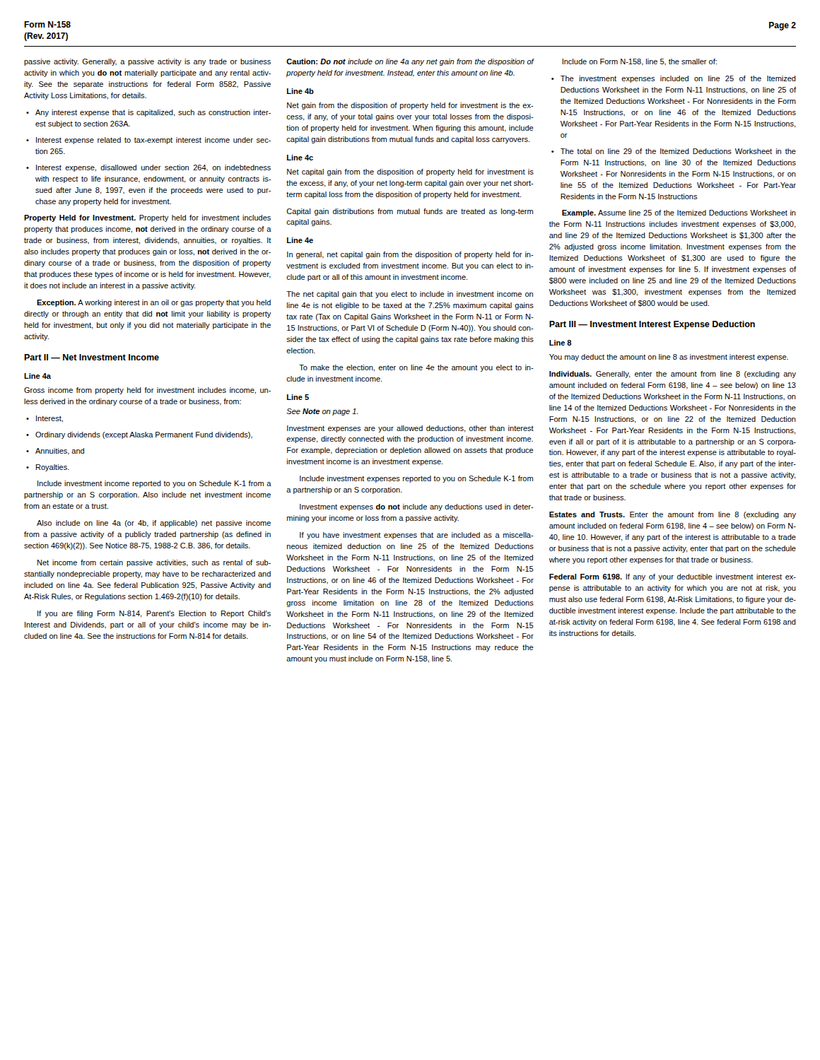Form N-158
(Rev. 2017)
Page 2
passive activity. Generally, a passive activity is any trade or business activity in which you do not materially participate and any rental activity. See the separate instructions for federal Form 8582, Passive Activity Loss Limitations, for details.
Any interest expense that is capitalized, such as construction interest subject to section 263A.
Interest expense related to tax-exempt interest income under section 265.
Interest expense, disallowed under section 264, on indebtedness with respect to life insurance, endowment, or annuity contracts issued after June 8, 1997, even if the proceeds were used to purchase any property held for investment.
Property Held for Investment. Property held for investment includes property that produces income, not derived in the ordinary course of a trade or business, from interest, dividends, annuities, or royalties. It also includes property that produces gain or loss, not derived in the ordinary course of a trade or business, from the disposition of property that produces these types of income or is held for investment. However, it does not include an interest in a passive activity.
Exception. A working interest in an oil or gas property that you held directly or through an entity that did not limit your liability is property held for investment, but only if you did not materially participate in the activity.
Part II — Net Investment Income
Line 4a
Gross income from property held for investment includes income, unless derived in the ordinary course of a trade or business, from:
Interest,
Ordinary dividends (except Alaska Permanent Fund dividends),
Annuities, and
Royalties.
Include investment income reported to you on Schedule K-1 from a partnership or an S corporation. Also include net investment income from an estate or a trust.
Also include on line 4a (or 4b, if applicable) net passive income from a passive activity of a publicly traded partnership (as defined in section 469(k)(2)). See Notice 88-75, 1988-2 C.B. 386, for details.
Net income from certain passive activities, such as rental of substantially nondepreciable property, may have to be recharacterized and included on line 4a. See federal Publication 925, Passive Activity and At-Risk Rules, or Regulations section 1.469-2(f)(10) for details.
If you are filing Form N-814, Parent's Election to Report Child's Interest and Dividends, part or all of your child's income may be included on line 4a. See the instructions for Form N-814 for details.
Caution: Do not include on line 4a any net gain from the disposition of property held for investment. Instead, enter this amount on line 4b.
Line 4b
Net gain from the disposition of property held for investment is the excess, if any, of your total gains over your total losses from the disposition of property held for investment. When figuring this amount, include capital gain distributions from mutual funds and capital loss carryovers.
Line 4c
Net capital gain from the disposition of property held for investment is the excess, if any, of your net long-term capital gain over your net short-term capital loss from the disposition of property held for investment.
Capital gain distributions from mutual funds are treated as long-term capital gains.
Line 4e
In general, net capital gain from the disposition of property held for investment is excluded from investment income. But you can elect to include part or all of this amount in investment income.
The net capital gain that you elect to include in investment income on line 4e is not eligible to be taxed at the 7.25% maximum capital gains tax rate (Tax on Capital Gains Worksheet in the Form N-11 or Form N-15 Instructions, or Part VI of Schedule D (Form N-40)). You should consider the tax effect of using the capital gains tax rate before making this election.
To make the election, enter on line 4e the amount you elect to include in investment income.
Line 5
See Note on page 1.
Investment expenses are your allowed deductions, other than interest expense, directly connected with the production of investment income. For example, depreciation or depletion allowed on assets that produce investment income is an investment expense.
Include investment expenses reported to you on Schedule K-1 from a partnership or an S corporation.
Investment expenses do not include any deductions used in determining your income or loss from a passive activity.
If you have investment expenses that are included as a miscellaneous itemized deduction on line 25 of the Itemized Deductions Worksheet in the Form N-11 Instructions, on line 25 of the Itemized Deductions Worksheet - For Nonresidents in the Form N-15 Instructions, or on line 46 of the Itemized Deductions Worksheet - For Part-Year Residents in the Form N-15 Instructions, the 2% adjusted gross income limitation on line 28 of the Itemized Deductions Worksheet in the Form N-11 Instructions, on line 29 of the Itemized Deductions Worksheet - For Nonresidents in the Form N-15 Instructions, or on line 54 of the Itemized Deductions Worksheet - For Part-Year Residents in the Form N-15 Instructions may reduce the amount you must include on Form N-158, line 5.
Include on Form N-158, line 5, the smaller of:
The investment expenses included on line 25 of the Itemized Deductions Worksheet in the Form N-11 Instructions, on line 25 of the Itemized Deductions Worksheet - For Nonresidents in the Form N-15 Instructions, or on line 46 of the Itemized Deductions Worksheet - For Part-Year Residents in the Form N-15 Instructions, or
The total on line 29 of the Itemized Deductions Worksheet in the Form N-11 Instructions, on line 30 of the Itemized Deductions Worksheet - For Nonresidents in the Form N-15 Instructions, or on line 55 of the Itemized Deductions Worksheet - For Part-Year Residents in the Form N-15 Instructions
Example. Assume line 25 of the Itemized Deductions Worksheet in the Form N-11 Instructions includes investment expenses of $3,000, and line 29 of the Itemized Deductions Worksheet is $1,300 after the 2% adjusted gross income limitation. Investment expenses from the Itemized Deductions Worksheet of $1,300 are used to figure the amount of investment expenses for line 5. If investment expenses of $800 were included on line 25 and line 29 of the Itemized Deductions Worksheet was $1,300, investment expenses from the Itemized Deductions Worksheet of $800 would be used.
Part III — Investment Interest Expense Deduction
Line 8
You may deduct the amount on line 8 as investment interest expense.
Individuals. Generally, enter the amount from line 8 (excluding any amount included on federal Form 6198, line 4 – see below) on line 13 of the Itemized Deductions Worksheet in the Form N-11 Instructions, on line 14 of the Itemized Deductions Worksheet - For Nonresidents in the Form N-15 Instructions, or on line 22 of the Itemized Deduction Worksheet - For Part-Year Residents in the Form N-15 Instructions, even if all or part of it is attributable to a partnership or an S corporation. However, if any part of the interest expense is attributable to royalties, enter that part on federal Schedule E. Also, if any part of the interest is attributable to a trade or business that is not a passive activity, enter that part on the schedule where you report other expenses for that trade or business.
Estates and Trusts. Enter the amount from line 8 (excluding any amount included on federal Form 6198, line 4 – see below) on Form N-40, line 10. However, if any part of the interest is attributable to a trade or business that is not a passive activity, enter that part on the schedule where you report other expenses for that trade or business.
Federal Form 6198. If any of your deductible investment interest expense is attributable to an activity for which you are not at risk, you must also use federal Form 6198, At-Risk Limitations, to figure your deductible investment interest expense. Include the part attributable to the at-risk activity on federal Form 6198, line 4. See federal Form 6198 and its instructions for details.